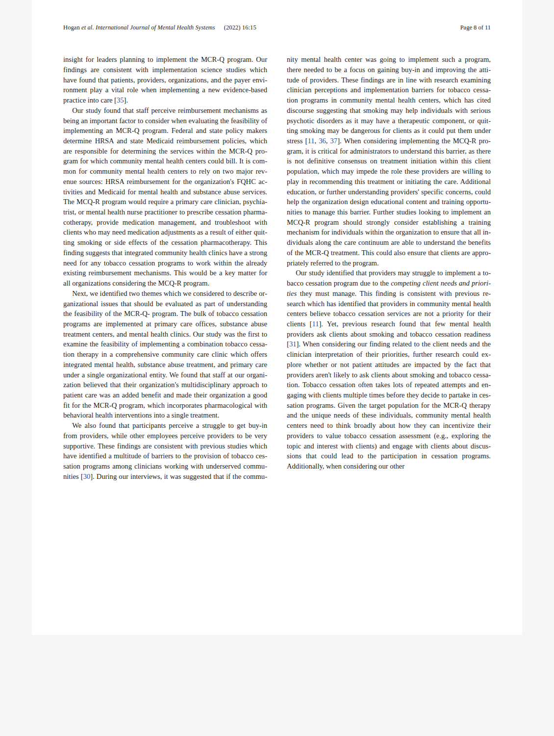Hogan et al. International Journal of Mental Health Systems(2022) 16:15
Page 8 of 11
insight for leaders planning to implement the MCR-Q program. Our findings are consistent with implementation science studies which have found that patients, providers, organizations, and the payer environment play a vital role when implementing a new evidence-based practice into care [35].
Our study found that staff perceive reimbursement mechanisms as being an important factor to consider when evaluating the feasibility of implementing an MCR-Q program. Federal and state policy makers determine HRSA and state Medicaid reimbursement policies, which are responsible for determining the services within the MCR-Q program for which community mental health centers could bill. It is common for community mental health centers to rely on two major revenue sources: HRSA reimbursement for the organization's FQHC activities and Medicaid for mental health and substance abuse services. The MCQ-R program would require a primary care clinician, psychiatrist, or mental health nurse practitioner to prescribe cessation pharmacotherapy, provide medication management, and troubleshoot with clients who may need medication adjustments as a result of either quitting smoking or side effects of the cessation pharmacotherapy. This finding suggests that integrated community health clinics have a strong need for any tobacco cessation programs to work within the already existing reimbursement mechanisms. This would be a key matter for all organizations considering the MCQ-R program.
Next, we identified two themes which we considered to describe organizational issues that should be evaluated as part of understanding the feasibility of the MCR-Q- program. The bulk of tobacco cessation programs are implemented at primary care offices, substance abuse treatment centers, and mental health clinics. Our study was the first to examine the feasibility of implementing a combination tobacco cessation therapy in a comprehensive community care clinic which offers integrated mental health, substance abuse treatment, and primary care under a single organizational entity. We found that staff at our organization believed that their organization's multidisciplinary approach to patient care was an added benefit and made their organization a good fit for the MCR-Q program, which incorporates pharmacological with behavioral health interventions into a single treatment.
We also found that participants perceive a struggle to get buy-in from providers, while other employees perceive providers to be very supportive. These findings are consistent with previous studies which have identified a multitude of barriers to the provision of tobacco cessation programs among clinicians working with underserved communities [30]. During our interviews, it was suggested that if the community mental health center was going to implement such a program, there needed to be a focus on gaining buy-in and improving the attitude of providers. These findings are in line with research examining clinician perceptions and implementation barriers for tobacco cessation programs in community mental health centers, which has cited discourse suggesting that smoking may help individuals with serious psychotic disorders as it may have a therapeutic component, or quitting smoking may be dangerous for clients as it could put them under stress [11, 36, 37]. When considering implementing the MCQ-R program, it is critical for administrators to understand this barrier, as there is not definitive consensus on treatment initiation within this client population, which may impede the role these providers are willing to play in recommending this treatment or initiating the care. Additional education, or further understanding providers' specific concerns, could help the organization design educational content and training opportunities to manage this barrier. Further studies looking to implement an MCQ-R program should strongly consider establishing a training mechanism for individuals within the organization to ensure that all individuals along the care continuum are able to understand the benefits of the MCR-Q treatment. This could also ensure that clients are appropriately referred to the program.
Our study identified that providers may struggle to implement a tobacco cessation program due to the competing client needs and priorities they must manage. This finding is consistent with previous research which has identified that providers in community mental health centers believe tobacco cessation services are not a priority for their clients [11]. Yet, previous research found that few mental health providers ask clients about smoking and tobacco cessation readiness [31]. When considering our finding related to the client needs and the clinician interpretation of their priorities, further research could explore whether or not patient attitudes are impacted by the fact that providers aren't likely to ask clients about smoking and tobacco cessation. Tobacco cessation often takes lots of repeated attempts and engaging with clients multiple times before they decide to partake in cessation programs. Given the target population for the MCR-Q therapy and the unique needs of these individuals, community mental health centers need to think broadly about how they can incentivize their providers to value tobacco cessation assessment (e.g., exploring the topic and interest with clients) and engage with clients about discussions that could lead to the participation in cessation programs. Additionally, when considering our other